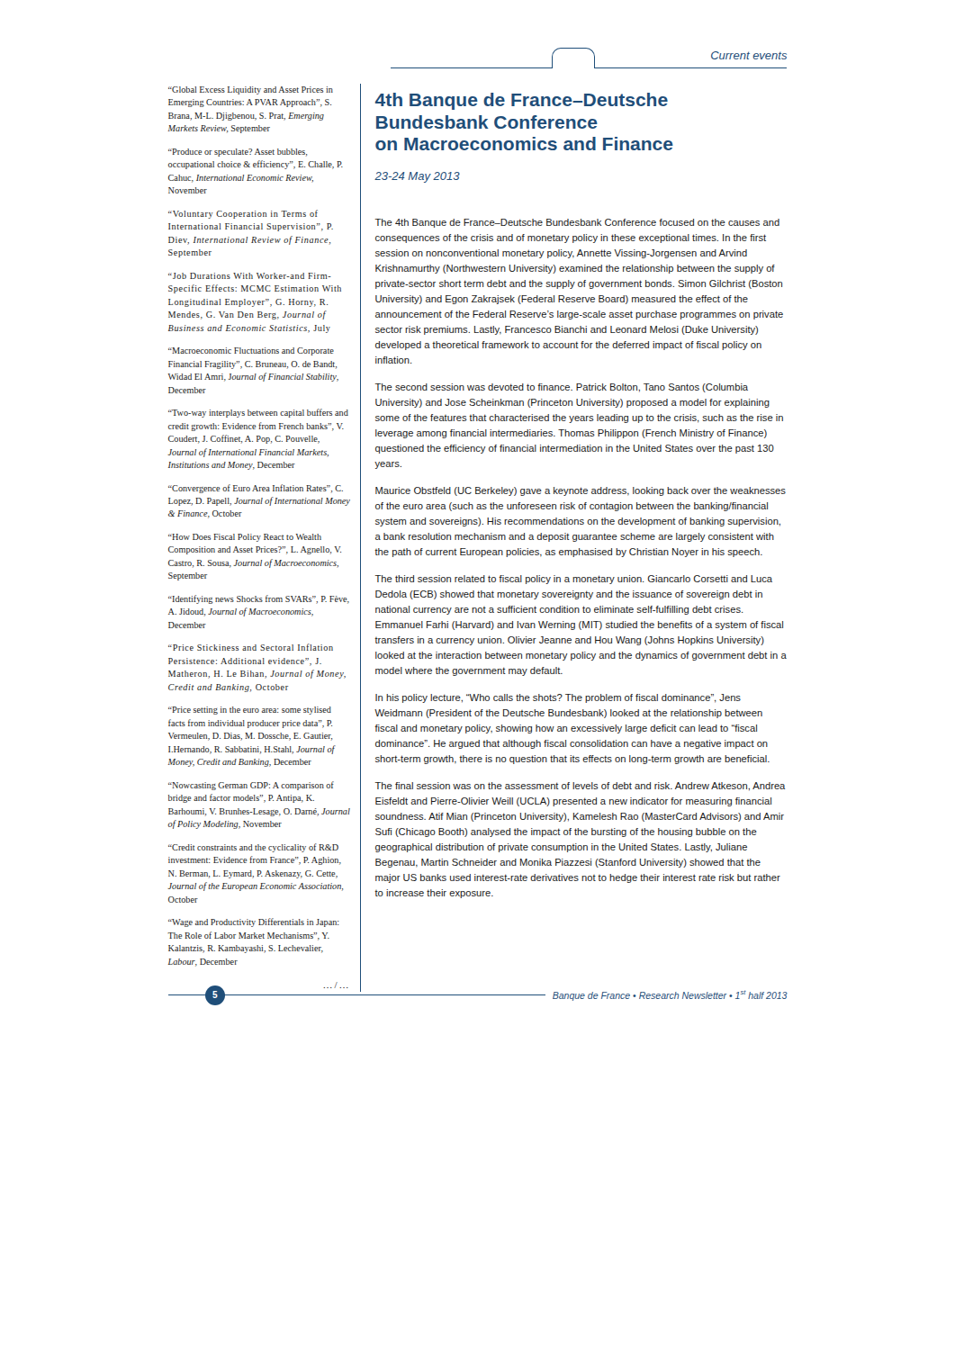Current events
“Global Excess Liquidity and Asset Prices in Emerging Countries: A PVAR Approach”, S. Brana, M-L. Djigbenou, S. Prat, Emerging Markets Review, September
“Produce or speculate? Asset bubbles, occupational choice & efficiency”, E. Challe, P. Cahuc, International Economic Review, November
“Voluntary Cooperation in Terms of International Financial Supervision”, P. Diev, International Review of Finance, September
“Job Durations With Worker-and Firm-Specific Effects: MCMC Estimation With Longitudinal Employer”, G. Horny, R. Mendes, G. Van Den Berg, Journal of Business and Economic Statistics, July
“Macroeconomic Fluctuations and Corporate Financial Fragility”, C. Bruneau, O. de Bandt, Widad El Amri, Journal of Financial Stability, December
“Two-way interplays between capital buffers and credit growth: Evidence from French banks”, V. Coudert, J. Coffinet, A. Pop, C. Pouvelle, Journal of International Financial Markets, Institutions and Money, December
“Convergence of Euro Area Inflation Rates”, C. Lopez, D. Papell, Journal of International Money & Finance, October
“How Does Fiscal Policy React to Wealth Composition and Asset Prices?”, L. Agnello, V. Castro, R. Sousa, Journal of Macroeconomics, September
“Identifying news Shocks from SVARs”, P. Fève, A. Jidoud, Journal of Macroeconomics, December
“Price Stickiness and Sectoral Inflation Persistence: Additional evidence”, J. Matheron, H. Le Bihan, Journal of Money, Credit and Banking, October
“Price setting in the euro area: some stylised facts from individual producer price data”, P. Vermeulen, D. Dias, M. Dossche, E. Gautier, I.Hernando, R. Sabbatini, H.Stahl, Journal of Money, Credit and Banking, December
“Nowcasting German GDP: A comparison of bridge and factor models”, P. Antipa, K. Barhoumi, V. Brunhes-Lesage, O. Darné, Journal of Policy Modeling, November
“Credit constraints and the cyclicality of R&D investment: Evidence from France”, P. Aghion, N. Berman, L. Eymard, P. Askenazy, G. Cette, Journal of the European Economic Association, October
“Wage and Productivity Differentials in Japan: The Role of Labor Market Mechanisms”, Y. Kalantzis, R. Kambayashi, S. Lechevalier, Labour, December
…/…
4th Banque de France–Deutsche
Bundesbank Conference
on Macroeconomics and Finance
23-24 May 2013
The 4th Banque de France–Deutsche Bundesbank Conference focused on the causes and consequences of the crisis and of monetary policy in these exceptional times. In the first session on nonconventional monetary policy, Annette Vissing-Jorgensen and Arvind Krishnamurthy (Northwestern University) examined the relationship between the supply of private-sector short term debt and the supply of government bonds. Simon Gilchrist (Boston University) and Egon Zakrajsek (Federal Reserve Board) measured the effect of the announcement of the Federal Reserve’s large-scale asset purchase programmes on private sector risk premiums. Lastly, Francesco Bianchi and Leonard Melosi (Duke University) developed a theoretical framework to account for the deferred impact of fiscal policy on inflation.
The second session was devoted to finance. Patrick Bolton, Tano Santos (Columbia University) and Jose Scheinkman (Princeton University) proposed a model for explaining some of the features that characterised the years leading up to the crisis, such as the rise in leverage among financial intermediaries. Thomas Philippon (French Ministry of Finance) questioned the efficiency of financial intermediation in the United States over the past 130 years.
Maurice Obstfeld (UC Berkeley) gave a keynote address, looking back over the weaknesses of the euro area (such as the unforeseen risk of contagion between the banking/financial system and sovereigns). His recommendations on the development of banking supervision, a bank resolution mechanism and a deposit guarantee scheme are largely consistent with the path of current European policies, as emphasised by Christian Noyer in his speech.
The third session related to fiscal policy in a monetary union. Giancarlo Corsetti and Luca Dedola (ECB) showed that monetary sovereignty and the issuance of sovereign debt in national currency are not a sufficient condition to eliminate self-fulfilling debt crises. Emmanuel Farhi (Harvard) and Ivan Werning (MIT) studied the benefits of a system of fiscal transfers in a currency union. Olivier Jeanne and Hou Wang (Johns Hopkins University) looked at the interaction between monetary policy and the dynamics of government debt in a model where the government may default.
In his policy lecture, “Who calls the shots? The problem of fiscal dominance”, Jens Weidmann (President of the Deutsche Bundesbank) looked at the relationship between fiscal and monetary policy, showing how an excessively large deficit can lead to “fiscal dominance”. He argued that although fiscal consolidation can have a negative impact on short-term growth, there is no question that its effects on long-term growth are beneficial.
The final session was on the assessment of levels of debt and risk. Andrew Atkeson, Andrea Eisfeldt and Pierre-Olivier Weill (UCLA) presented a new indicator for measuring financial soundness. Atif Mian (Princeton University), Kamelesh Rao (MasterCard Advisors) and Amir Sufi (Chicago Booth) analysed the impact of the bursting of the housing bubble on the geographical distribution of private consumption in the United States. Lastly, Juliane Begenau, Martin Schneider and Monika Piazzesi (Stanford University) showed that the major US banks used interest-rate derivatives not to hedge their interest rate risk but rather to increase their exposure.
5
Banque de France • Research Newsletter • 1st half 2013